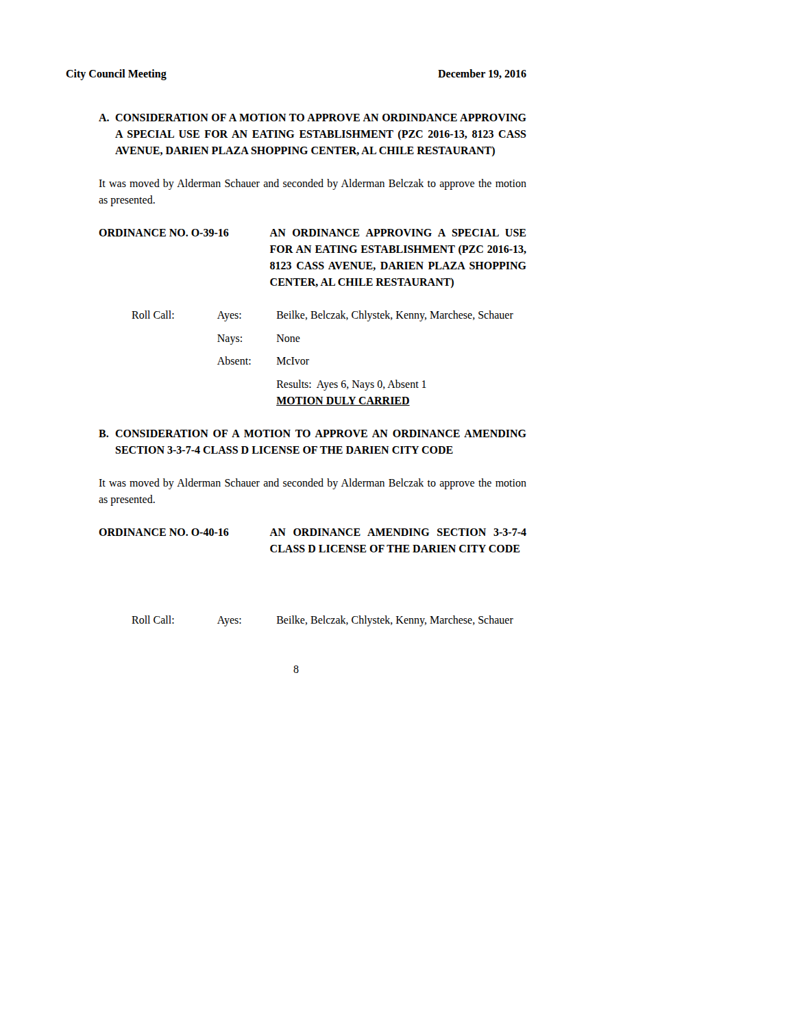City Council Meeting December 19, 2016
A. CONSIDERATION OF A MOTION TO APPROVE AN ORDINDANCE APPROVING A SPECIAL USE FOR AN EATING ESTABLISHMENT (PZC 2016-13, 8123 CASS AVENUE, DARIEN PLAZA SHOPPING CENTER, AL CHILE RESTAURANT)
It was moved by Alderman Schauer and seconded by Alderman Belczak to approve the motion as presented.
ORDINANCE NO. O-39-16
AN ORDINANCE APPROVING A SPECIAL USE FOR AN EATING ESTABLISHMENT (PZC 2016-13, 8123 CASS AVENUE, DARIEN PLAZA SHOPPING CENTER, AL CHILE RESTAURANT)
Roll Call: Ayes: Beilke, Belczak, Chlystek, Kenny, Marchese, Schauer
Nays: None
Absent: McIvor
Results: Ayes 6, Nays 0, Absent 1
MOTION DULY CARRIED
B. CONSIDERATION OF A MOTION TO APPROVE AN ORDINANCE AMENDING SECTION 3-3-7-4 CLASS D LICENSE OF THE DARIEN CITY CODE
It was moved by Alderman Schauer and seconded by Alderman Belczak to approve the motion as presented.
ORDINANCE NO. O-40-16
AN ORDINANCE AMENDING SECTION 3-3-7-4 CLASS D LICENSE OF THE DARIEN CITY CODE
Roll Call: Ayes: Beilke, Belczak, Chlystek, Kenny, Marchese, Schauer
8